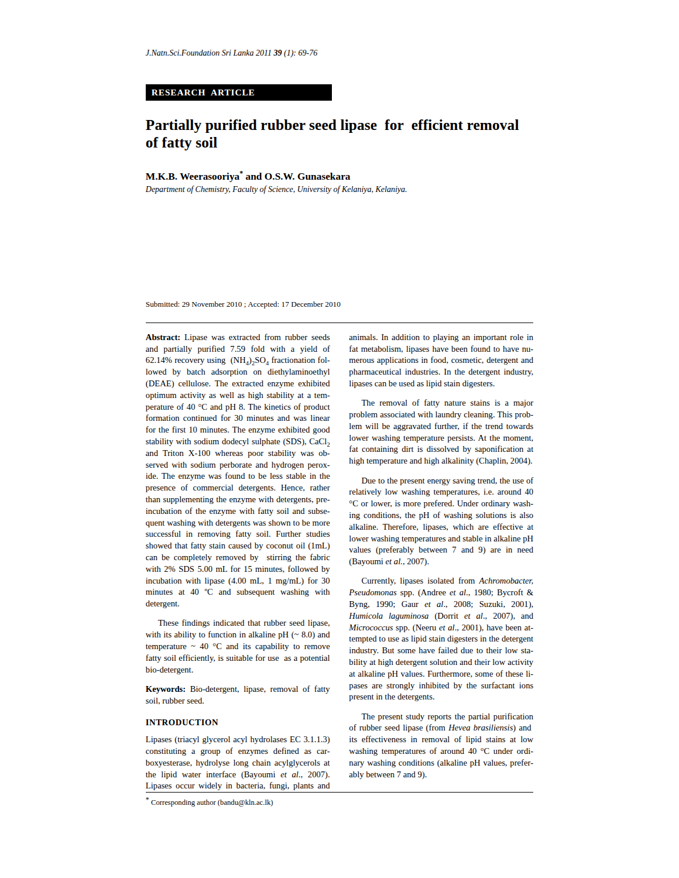J.Natn.Sci.Foundation Sri Lanka 2011 39 (1): 69-76
RESEARCH ARTICLE
Partially purified rubber seed lipase for efficient removal of fatty soil
M.K.B. Weerasooriya* and O.S.W. Gunasekara
Department of Chemistry, Faculty of Science, University of Kelaniya, Kelaniya.
Submitted: 29 November 2010 ; Accepted: 17 December 2010
Abstract: Lipase was extracted from rubber seeds and partially purified 7.59 fold with a yield of 62.14% recovery using (NH4)2 SO4 fractionation followed by batch adsorption on diethylaminoethyl (DEAE) cellulose. The extracted enzyme exhibited optimum activity as well as high stability at a temperature of 40 °C and pH 8. The kinetics of product formation continued for 30 minutes and was linear for the first 10 minutes. The enzyme exhibited good stability with sodium dodecyl sulphate (SDS), CaCl2 and Triton X-100 whereas poor stability was observed with sodium perborate and hydrogen peroxide. The enzyme was found to be less stable in the presence of commercial detergents. Hence, rather than supplementing the enzyme with detergents, pre-incubation of the enzyme with fatty soil and subsequent washing with detergents was shown to be more successful in removing fatty soil. Further studies showed that fatty stain caused by coconut oil (1mL) can be completely removed by stirring the fabric with 2% SDS 5.00 mL for 15 minutes, followed by incubation with lipase (4.00 mL, 1 mg/mL) for 30 minutes at 40 ºC and subsequent washing with detergent.
These findings indicated that rubber seed lipase, with its ability to function in alkaline pH (~ 8.0) and temperature ~ 40 °C and its capability to remove fatty soil efficiently, is suitable for use as a potential bio-detergent.
Keywords: Bio-detergent, lipase, removal of fatty soil, rubber seed.
INTRODUCTION
Lipases (triacyl glycerol acyl hydrolases EC 3.1.1.3) constituting a group of enzymes defined as carboxyesterase, hydrolyse long chain acylglycerols at the lipid water interface (Bayoumi et al., 2007). Lipases occur widely in bacteria, fungi, plants and animals. In addition to playing an important role in fat metabolism, lipases have been found to have numerous applications in food, cosmetic, detergent and pharmaceutical industries. In the detergent industry, lipases can be used as lipid stain digesters.
The removal of fatty nature stains is a major problem associated with laundry cleaning. This problem will be aggravated further, if the trend towards lower washing temperature persists. At the moment, fat containing dirt is dissolved by saponification at high temperature and high alkalinity (Chaplin, 2004).
Due to the present energy saving trend, the use of relatively low washing temperatures, i.e. around 40 °C or lower, is more prefered. Under ordinary washing conditions, the pH of washing solutions is also alkaline. Therefore, lipases, which are effective at lower washing temperatures and stable in alkaline pH values (preferably between 7 and 9) are in need (Bayoumi et al., 2007).
Currently, lipases isolated from Achromobacter, Pseudomonas spp. (Andree et al., 1980; Bycroft & Byng, 1990; Gaur et al., 2008; Suzuki, 2001), Humicola laguminosa (Dorrit et al., 2007), and Micrococcus spp. (Neeru et al., 2001), have been attempted to use as lipid stain digesters in the detergent industry. But some have failed due to their low stability at high detergent solution and their low activity at alkaline pH values. Furthermore, some of these lipases are strongly inhibited by the surfactant ions present in the detergents.
The present study reports the partial purification of rubber seed lipase (from Hevea brasiliensis) and its effectiveness in removal of lipid stains at low washing temperatures of around 40 °C under ordinary washing conditions (alkaline pH values, preferably between 7 and 9).
* Corresponding author (bandu@kln.ac.lk)